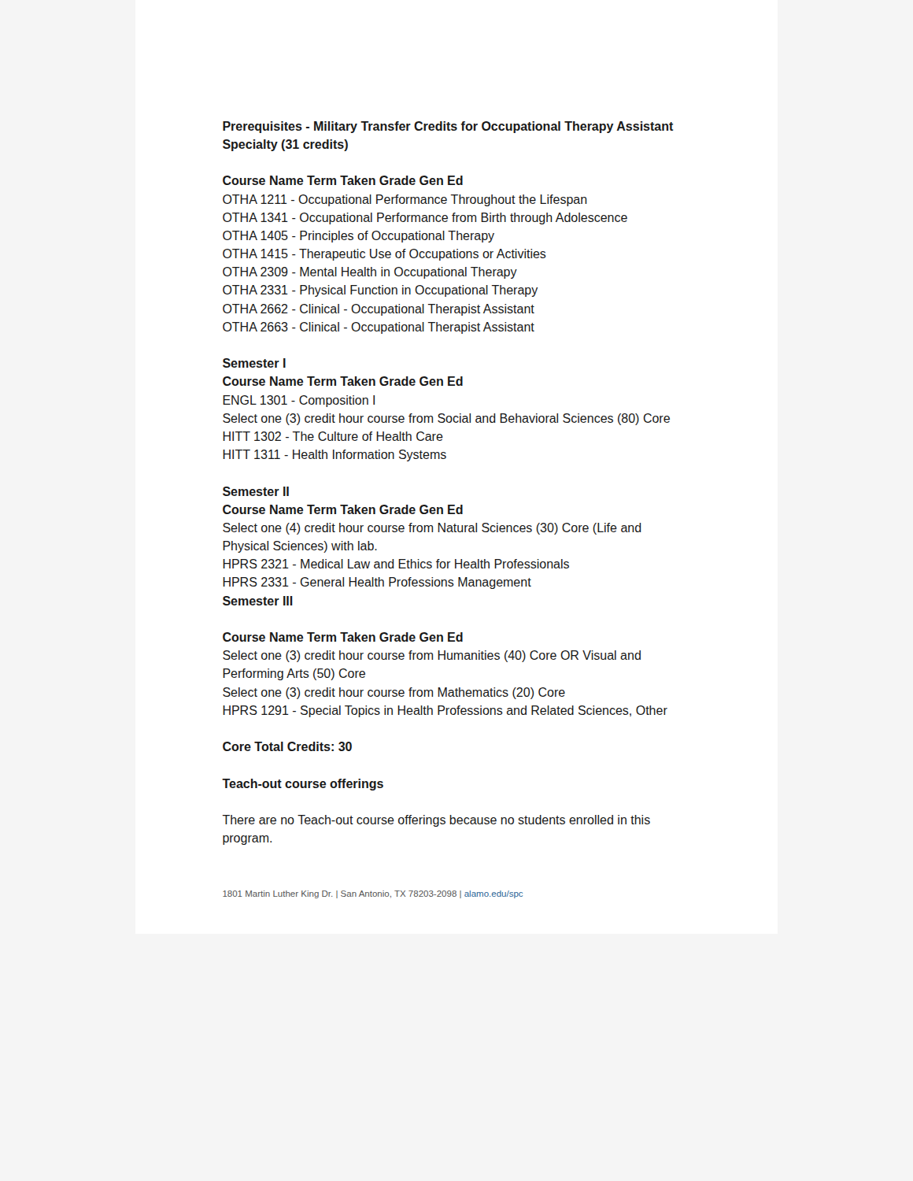Prerequisites - Military Transfer Credits for Occupational Therapy Assistant Specialty (31 credits)
Course Name Term Taken Grade Gen Ed
OTHA 1211 - Occupational Performance Throughout the Lifespan
OTHA 1341 - Occupational Performance from Birth through Adolescence
OTHA 1405 - Principles of Occupational Therapy
OTHA 1415 - Therapeutic Use of Occupations or Activities
OTHA 2309 - Mental Health in Occupational Therapy
OTHA 2331 - Physical Function in Occupational Therapy
OTHA 2662 - Clinical - Occupational Therapist Assistant
OTHA 2663 - Clinical - Occupational Therapist Assistant
Semester I
Course Name Term Taken Grade Gen Ed
ENGL 1301 - Composition I
Select one (3) credit hour course from Social and Behavioral Sciences (80) Core
HITT 1302 - The Culture of Health Care
HITT 1311 - Health Information Systems
Semester II
Course Name Term Taken Grade Gen Ed
Select one (4) credit hour course from Natural Sciences (30) Core (Life and Physical Sciences) with lab.
HPRS 2321 - Medical Law and Ethics for Health Professionals
HPRS 2331 - General Health Professions Management
Semester III
Course Name Term Taken Grade Gen Ed
Select one (3) credit hour course from Humanities (40) Core OR Visual and Performing Arts (50) Core
Select one (3) credit hour course from Mathematics (20) Core
HPRS 1291 - Special Topics in Health Professions and Related Sciences, Other
Core Total Credits: 30
Teach-out course offerings
There are no Teach-out course offerings because no students enrolled in this program.
1801 Martin Luther King Dr. | San Antonio, TX 78203-2098 | alamo.edu/spc